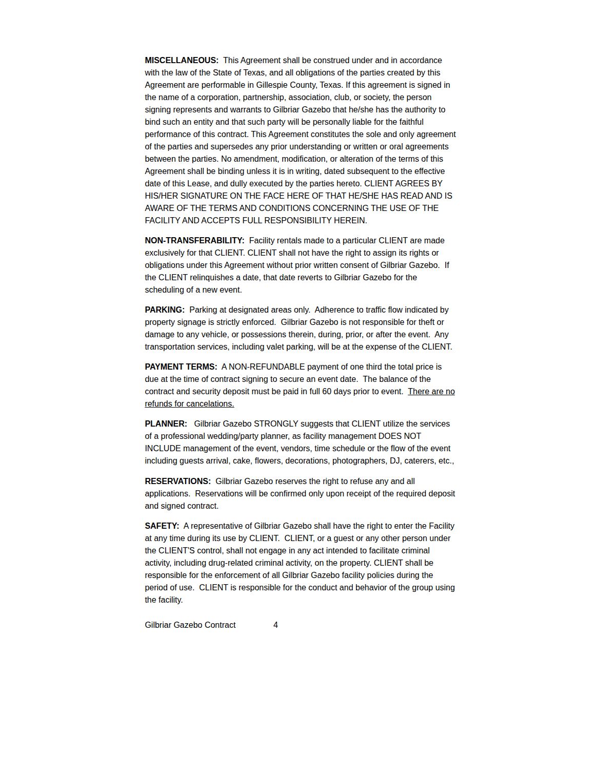MISCELLANEOUS: This Agreement shall be construed under and in accordance with the law of the State of Texas, and all obligations of the parties created by this Agreement are performable in Gillespie County, Texas. If this agreement is signed in the name of a corporation, partnership, association, club, or society, the person signing represents and warrants to Gilbriar Gazebo that he/she has the authority to bind such an entity and that such party will be personally liable for the faithful performance of this contract. This Agreement constitutes the sole and only agreement of the parties and supersedes any prior understanding or written or oral agreements between the parties. No amendment, modification, or alteration of the terms of this Agreement shall be binding unless it is in writing, dated subsequent to the effective date of this Lease, and dully executed by the parties hereto. CLIENT AGREES BY HIS/HER SIGNATURE ON THE FACE HERE OF THAT HE/SHE HAS READ AND IS AWARE OF THE TERMS AND CONDITIONS CONCERNING THE USE OF THE FACILITY AND ACCEPTS FULL RESPONSIBILITY HEREIN.
NON-TRANSFERABILITY: Facility rentals made to a particular CLIENT are made exclusively for that CLIENT. CLIENT shall not have the right to assign its rights or obligations under this Agreement without prior written consent of Gilbriar Gazebo. If the CLIENT relinquishes a date, that date reverts to Gilbriar Gazebo for the scheduling of a new event.
PARKING: Parking at designated areas only. Adherence to traffic flow indicated by property signage is strictly enforced. Gilbriar Gazebo is not responsible for theft or damage to any vehicle, or possessions therein, during, prior, or after the event. Any transportation services, including valet parking, will be at the expense of the CLIENT.
PAYMENT TERMS: A NON-REFUNDABLE payment of one third the total price is due at the time of contract signing to secure an event date. The balance of the contract and security deposit must be paid in full 60 days prior to event. There are no refunds for cancelations.
PLANNER: Gilbriar Gazebo STRONGLY suggests that CLIENT utilize the services of a professional wedding/party planner, as facility management DOES NOT INCLUDE management of the event, vendors, time schedule or the flow of the event including guests arrival, cake, flowers, decorations, photographers, DJ, caterers, etc.,
RESERVATIONS: Gilbriar Gazebo reserves the right to refuse any and all applications. Reservations will be confirmed only upon receipt of the required deposit and signed contract.
SAFETY: A representative of Gilbriar Gazebo shall have the right to enter the Facility at any time during its use by CLIENT. CLIENT, or a guest or any other person under the CLIENT'S control, shall not engage in any act intended to facilitate criminal activity, including drug-related criminal activity, on the property. CLIENT shall be responsible for the enforcement of all Gilbriar Gazebo facility policies during the period of use. CLIENT is responsible for the conduct and behavior of the group using the facility.
Gilbriar Gazebo Contract 4